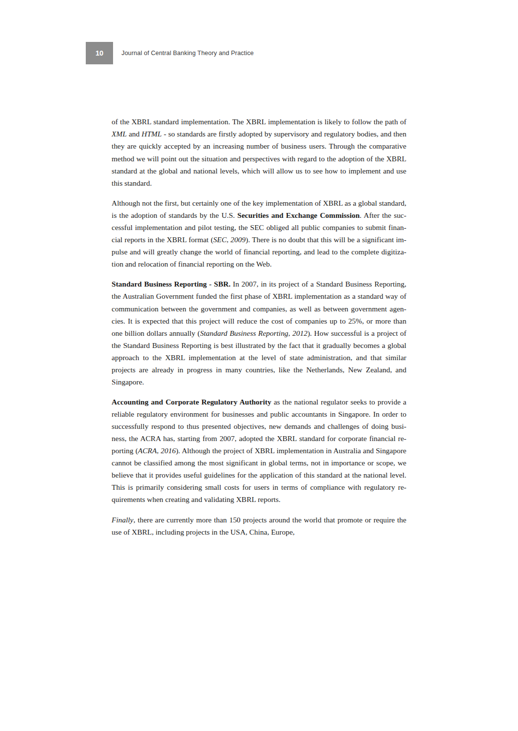10
Journal of Central Banking Theory and Practice
of the XBRL standard implementation. The XBRL implementation is likely to follow the path of XML and HTML - so standards are firstly adopted by supervisory and regulatory bodies, and then they are quickly accepted by an increasing number of business users. Through the comparative method we will point out the situation and perspectives with regard to the adoption of the XBRL standard at the global and national levels, which will allow us to see how to implement and use this standard.
Although not the first, but certainly one of the key implementation of XBRL as a global standard, is the adoption of standards by the U.S. Securities and Exchange Commission. After the successful implementation and pilot testing, the SEC obliged all public companies to submit financial reports in the XBRL format (SEC, 2009). There is no doubt that this will be a significant impulse and will greatly change the world of financial reporting, and lead to the complete digitization and relocation of financial reporting on the Web.
Standard Business Reporting - SBR. In 2007, in its project of a Standard Business Reporting, the Australian Government funded the first phase of XBRL implementation as a standard way of communication between the government and companies, as well as between government agencies. It is expected that this project will reduce the cost of companies up to 25%, or more than one billion dollars annually (Standard Business Reporting, 2012). How successful is a project of the Standard Business Reporting is best illustrated by the fact that it gradually becomes a global approach to the XBRL implementation at the level of state administration, and that similar projects are already in progress in many countries, like the Netherlands, New Zealand, and Singapore.
Accounting and Corporate Regulatory Authority as the national regulator seeks to provide a reliable regulatory environment for businesses and public accountants in Singapore. In order to successfully respond to thus presented objectives, new demands and challenges of doing business, the ACRA has, starting from 2007, adopted the XBRL standard for corporate financial reporting (ACRA, 2016). Although the project of XBRL implementation in Australia and Singapore cannot be classified among the most significant in global terms, not in importance or scope, we believe that it provides useful guidelines for the application of this standard at the national level. This is primarily considering small costs for users in terms of compliance with regulatory requirements when creating and validating XBRL reports.
Finally, there are currently more than 150 projects around the world that promote or require the use of XBRL, including projects in the USA, China, Europe,